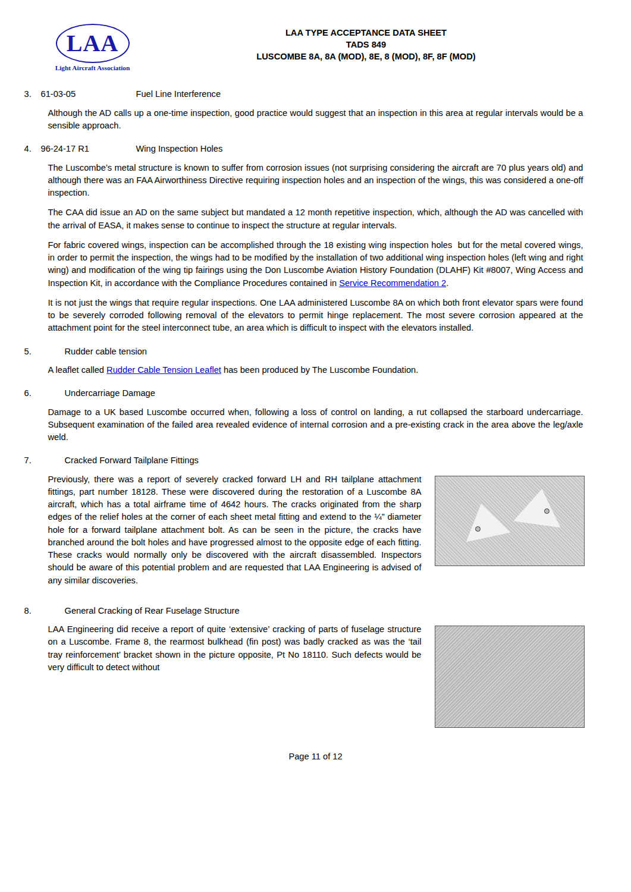LAA
Light Aircraft Association
LAA TYPE ACCEPTANCE DATA SHEET
TADS 849
LUSCOMBE 8A, 8A (MOD), 8E, 8 (MOD), 8F, 8F (MOD)
3. 61-03-05 Fuel Line Interference
Although the AD calls up a one-time inspection, good practice would suggest that an inspection in this area at regular intervals would be a sensible approach.
4. 96-24-17 R1 Wing Inspection Holes
The Luscombe’s metal structure is known to suffer from corrosion issues (not surprising considering the aircraft are 70 plus years old) and although there was an FAA Airworthiness Directive requiring inspection holes and an inspection of the wings, this was considered a one-off inspection.
The CAA did issue an AD on the same subject but mandated a 12 month repetitive inspection, which, although the AD was cancelled with the arrival of EASA, it makes sense to continue to inspect the structure at regular intervals.
For fabric covered wings, inspection can be accomplished through the 18 existing wing inspection holes but for the metal covered wings, in order to permit the inspection, the wings had to be modified by the installation of two additional wing inspection holes (left wing and right wing) and modification of the wing tip fairings using the Don Luscombe Aviation History Foundation (DLAHF) Kit #8007, Wing Access and Inspection Kit, in accordance with the Compliance Procedures contained in Service Recommendation 2.
It is not just the wings that require regular inspections. One LAA administered Luscombe 8A on which both front elevator spars were found to be severely corroded following removal of the elevators to permit hinge replacement. The most severe corrosion appeared at the attachment point for the steel interconnect tube, an area which is difficult to inspect with the elevators installed.
5. Rudder cable tension
A leaflet called Rudder Cable Tension Leaflet has been produced by The Luscombe Foundation.
6. Undercarriage Damage
Damage to a UK based Luscombe occurred when, following a loss of control on landing, a rut collapsed the starboard undercarriage. Subsequent examination of the failed area revealed evidence of internal corrosion and a pre-existing crack in the area above the leg/axle weld.
7. Cracked Forward Tailplane Fittings
Previously, there was a report of severely cracked forward LH and RH tailplane attachment fittings, part number 18128. These were discovered during the restoration of a Luscombe 8A aircraft, which has a total airframe time of 4642 hours. The cracks originated from the sharp edges of the relief holes at the corner of each sheet metal fitting and extend to the ¼” diameter hole for a forward tailplane attachment bolt. As can be seen in the picture, the cracks have branched around the bolt holes and have progressed almost to the opposite edge of each fitting. These cracks would normally only be discovered with the aircraft disassembled. Inspectors should be aware of this potential problem and are requested that LAA Engineering is advised of any similar discoveries.
8. General Cracking of Rear Fuselage Structure
LAA Engineering did receive a report of quite ‘extensive’ cracking of parts of fuselage structure on a Luscombe. Frame 8, the rearmost bulkhead (fin post) was badly cracked as was the ‘tail tray reinforcement’ bracket shown in the picture opposite, Pt No 18110. Such defects would be very difficult to detect without
Page 11 of 12